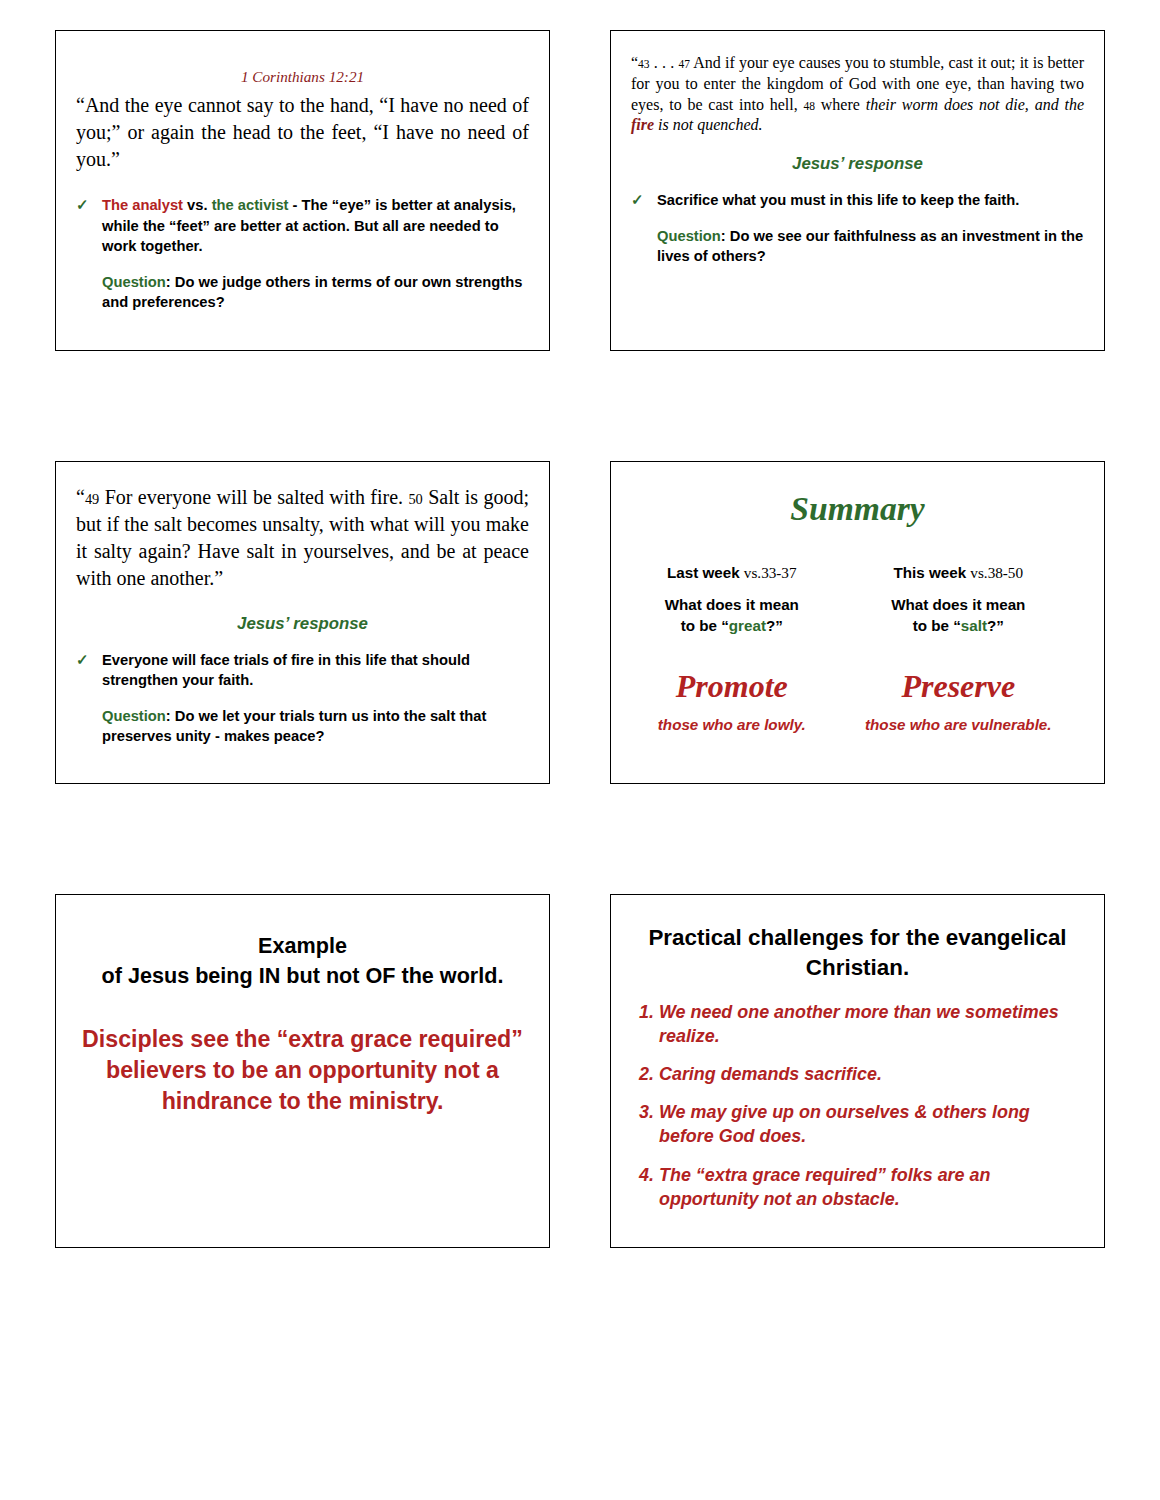1 Corinthians 12:21
“And the eye cannot say to the hand, “I have no need of you;” or again the head to the feet, “I have no need of you.”
The analyst vs. the activist - The “eye” is better at analysis, while the “feet” are better at action. But all are needed to work together.
Question: Do we judge others in terms of our own strengths and preferences?
“43 . . . 47 And if your eye causes you to stumble, cast it out; it is better for you to enter the kingdom of God with one eye, than having two eyes, to be cast into hell, 48 where their worm does not die, and the fire is not quenched.
Jesus’ response
Sacrifice what you must in this life to keep the faith.
Question: Do we see our faithfulness as an investment in the lives of others?
“49 For everyone will be salted with fire. 50 Salt is good; but if the salt becomes unsalty, with what will you make it salty again? Have salt in yourselves, and be at peace with one another.”
Jesus’ response
Everyone will face trials of fire in this life that should strengthen your faith.
Question: Do we let your trials turn us into the salt that preserves unity - makes peace?
Summary
| Last week vs.33-37 | This week vs.38-50 |
| What does it mean to be “ great ?” | What does it mean to be “ salt ?” |
| Promote | Preserve |
| those who are lowly. | those who are vulnerable. |
Example
of Jesus being IN but not OF the world.
Disciples see the “extra grace required” believers to be an opportunity not a hindrance to the ministry.
Practical challenges for the evangelical Christian.
We need one another more than we sometimes realize.
Caring demands sacrifice.
We may give up on ourselves & others long before God does.
The “extra grace required” folks are an opportunity not an obstacle.